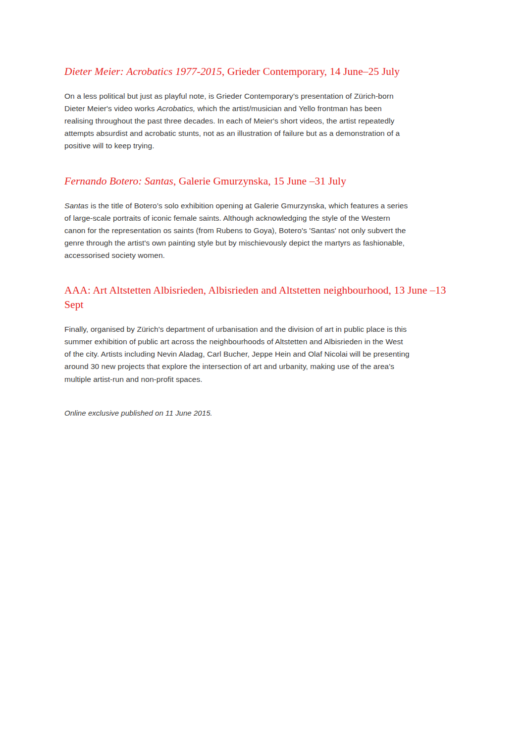Dieter Meier: Acrobatics 1977-2015, Grieder Contemporary, 14 June–25 July
On a less political but just as playful note, is Grieder Contemporary’s presentation of Zürich-born Dieter Meier's video works Acrobatics, which the artist/musician and Yello frontman has been realising throughout the past three decades. In each of Meier's short videos, the artist repeatedly attempts absurdist and acrobatic stunts, not as an illustration of failure but as a demonstration of a positive will to keep trying.
Fernando Botero: Santas, Galerie Gmurzynska, 15 June –31 July
Santas is the title of Botero’s solo exhibition opening at Galerie Gmurzynska, which features a series of large-scale portraits of iconic female saints. Although acknowledging the style of the Western canon for the representation os saints (from Rubens to Goya), Botero's 'Santas' not only subvert the genre through the artist's own painting style but by mischievously depict the martyrs as fashionable, accessorised society women.
AAA: Art Altstetten Albisrieden, Albisrieden and Altstetten neighbourhood, 13 June –13 Sept
Finally, organised by Zürich's department of urbanisation and the division of art in public place is this summer exhibition of public art across the neighbourhoods of Altstetten and Albisrieden in the West of the city. Artists including Nevin Aladag, Carl Bucher, Jeppe Hein and Olaf Nicolai will be presenting around 30 new projects that explore the intersection of art and urbanity, making use of the area’s multiple artist-run and non-profit spaces.
Online exclusive published on 11 June 2015.